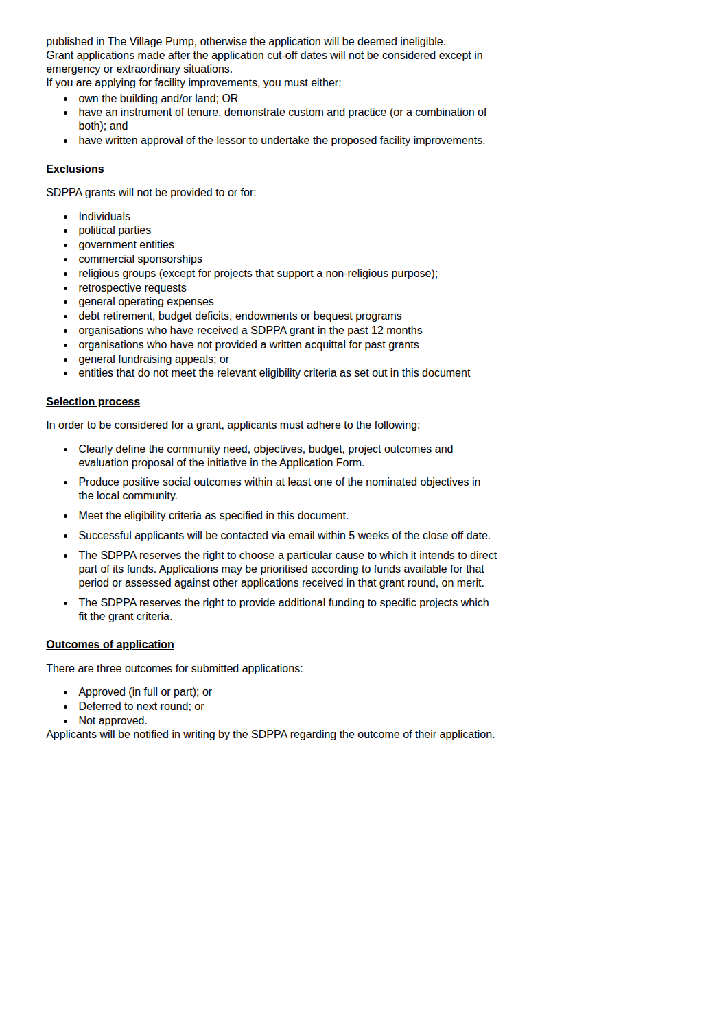published in The Village Pump, otherwise the application will be deemed ineligible.
Grant applications made after the application cut-off dates will not be considered except in emergency or extraordinary situations.
If you are applying for facility improvements, you must either:
own the building and/or land; OR
have an instrument of tenure, demonstrate custom and practice (or a combination of both); and
have written approval of the lessor to undertake the proposed facility improvements.
Exclusions
SDPPA grants will not be provided to or for:
Individuals
political parties
government entities
commercial sponsorships
religious groups (except for projects that support a non-religious purpose);
retrospective requests
general operating expenses
debt retirement, budget deficits, endowments or bequest programs
organisations who have received a SDPPA grant in the past 12 months
organisations who have not provided a written acquittal for past grants
general fundraising appeals; or
entities that do not meet the relevant eligibility criteria as set out in this document
Selection process
In order to be considered for a grant, applicants must adhere to the following:
Clearly define the community need, objectives, budget, project outcomes and evaluation proposal of the initiative in the Application Form.
Produce positive social outcomes within at least one of the nominated objectives in the local community.
Meet the eligibility criteria as specified in this document.
Successful applicants will be contacted via email within 5 weeks of the close off date.
The SDPPA reserves the right to choose a particular cause to which it intends to direct part of its funds. Applications may be prioritised according to funds available for that period or assessed against other applications received in that grant round, on merit.
The SDPPA reserves the right to provide additional funding to specific projects which fit the grant criteria.
Outcomes of application
There are three outcomes for submitted applications:
Approved (in full or part); or
Deferred to next round; or
Not approved.
Applicants will be notified in writing by the SDPPA regarding the outcome of their application.